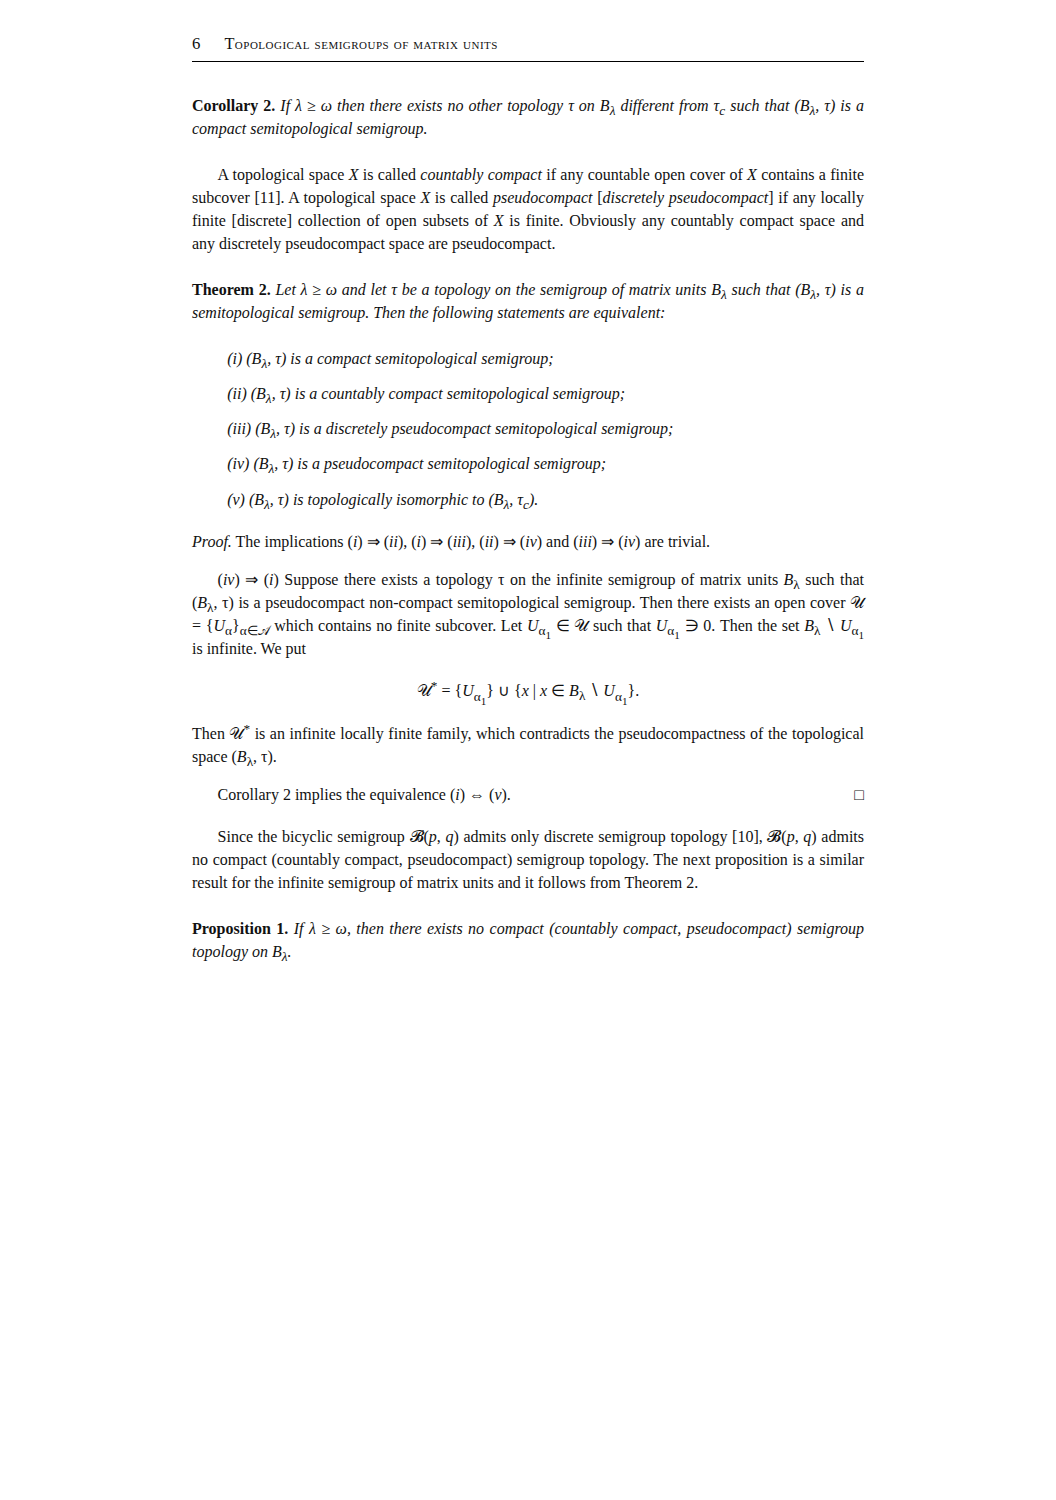6 Topological semigroups of matrix units
Corollary 2. If λ ≥ ω then there exists no other topology τ on Bλ different from τc such that (Bλ, τ) is a compact semitopological semigroup.
A topological space X is called countably compact if any countable open cover of X contains a finite subcover [11]. A topological space X is called pseudocompact [discretely pseudocompact] if any locally finite [discrete] collection of open subsets of X is finite. Obviously any countably compact space and any discretely pseudocompact space are pseudocompact.
Theorem 2. Let λ ≥ ω and let τ be a topology on the semigroup of matrix units Bλ such that (Bλ, τ) is a semitopological semigroup. Then the following statements are equivalent:
(i) (Bλ, τ) is a compact semitopological semigroup;
(ii) (Bλ, τ) is a countably compact semitopological semigroup;
(iii) (Bλ, τ) is a discretely pseudocompact semitopological semigroup;
(iv) (Bλ, τ) is a pseudocompact semitopological semigroup;
(v) (Bλ, τ) is topologically isomorphic to (Bλ, τc).
Proof. The implications (i) ⇒ (ii), (i) ⇒ (iii), (ii) ⇒ (iv) and (iii) ⇒ (iv) are trivial.
(iv) ⇒ (i) Suppose there exists a topology τ on the infinite semigroup of matrix units Bλ such that (Bλ, τ) is a pseudocompact non-compact semitopological semigroup. Then there exists an open cover 𝒰 = {Uα}α∈𝒜 which contains no finite subcover. Let Uα1 ∈ 𝒰 such that Uα1 ∋ 0. Then the set Bλ ∖ Uα1 is infinite. We put
𝒰* = {Uα1} ∪ {x | x ∈ Bλ ∖ Uα1}.
Then 𝒰* is an infinite locally finite family, which contradicts the pseudocompactness of the topological space (Bλ, τ).
Corollary 2 implies the equivalence (i) ⇔ (v). □
Since the bicyclic semigroup 𝓑(p, q) admits only discrete semigroup topology [10], 𝓑(p, q) admits no compact (countably compact, pseudocompact) semigroup topology. The next proposition is a similar result for the infinite semigroup of matrix units and it follows from Theorem 2.
Proposition 1. If λ ≥ ω, then there exists no compact (countably compact, pseudocompact) semigroup topology on Bλ.